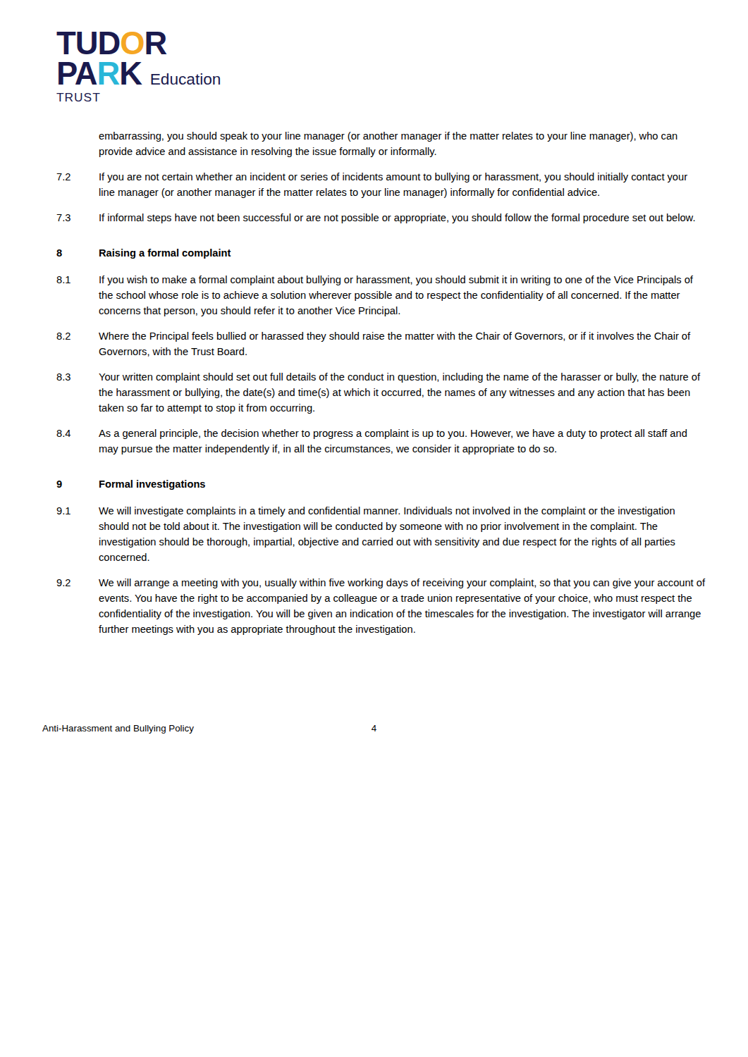TUD OR
PA RK Education
TRUST
embarrassing, you should speak to your line manager (or another manager if the matter relates to your line manager), who can provide advice and assistance in resolving the issue formally or informally.
7.2
If you are not certain whether an incident or series of incidents amount to bullying or harassment, you should initially contact your line manager (or another manager if the matter relates to your line manager) informally for confidential advice.
7.3
If informal steps have not been successful or are not possible or appropriate, you should follow the formal procedure set out below.
8
Raising a formal complaint
8.1
If you wish to make a formal complaint about bullying or harassment, you should submit it in writing to one of the Vice Principals of the school whose role is to achieve a solution wherever possible and to respect the confidentiality of all concerned. If the matter concerns that person, you should refer it to another Vice Principal.
8.2
Where the Principal feels bullied or harassed they should raise the matter with the Chair of Governors, or if it involves the Chair of Governors, with the Trust Board.
8.3
Your written complaint should set out full details of the conduct in question, including the name of the harasser or bully, the nature of the harassment or bullying, the date(s) and time(s) at which it occurred, the names of any witnesses and any action that has been taken so far to attempt to stop it from occurring.
8.4
As a general principle, the decision whether to progress a complaint is up to you. However, we have a duty to protect all staff and may pursue the matter independently if, in all the circumstances, we consider it appropriate to do so.
9
Formal investigations
9.1
We will investigate complaints in a timely and confidential manner. Individuals not involved in the complaint or the investigation should not be told about it. The investigation will be conducted by someone with no prior involvement in the complaint. The investigation should be thorough, impartial, objective and carried out with sensitivity and due respect for the rights of all parties concerned.
9.2
We will arrange a meeting with you, usually within five working days of receiving your complaint, so that you can give your account of events. You have the right to be accompanied by a colleague or a trade union representative of your choice, who must respect the confidentiality of the investigation. You will be given an indication of the timescales for the investigation. The investigator will arrange further meetings with you as appropriate throughout the investigation.
Anti-Harassment and Bullying Policy
4